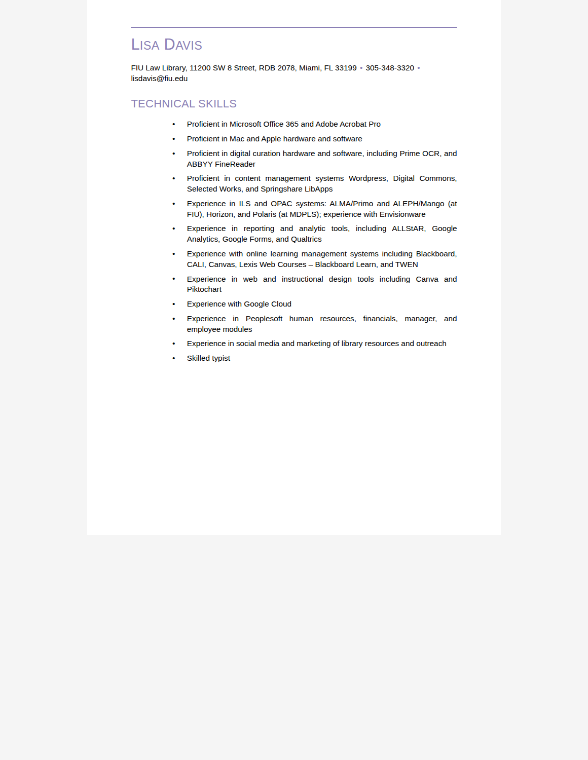LISA DAVIS
FIU Law Library, 11200 SW 8 Street, RDB 2078, Miami, FL 33199 • 305-348-3320 • lisdavis@fiu.edu
TECHNICAL SKILLS
Proficient in Microsoft Office 365 and Adobe Acrobat Pro
Proficient in Mac and Apple hardware and software
Proficient in digital curation hardware and software, including Prime OCR, and ABBYY FineReader
Proficient in content management systems Wordpress, Digital Commons, Selected Works, and Springshare LibApps
Experience in ILS and OPAC systems: ALMA/Primo and ALEPH/Mango (at FIU), Horizon, and Polaris (at MDPLS); experience with Envisionware
Experience in reporting and analytic tools, including ALLStAR, Google Analytics, Google Forms, and Qualtrics
Experience with online learning management systems including Blackboard, CALI, Canvas, Lexis Web Courses – Blackboard Learn, and TWEN
Experience in web and instructional design tools including Canva and Piktochart
Experience with Google Cloud
Experience in Peoplesoft human resources, financials, manager, and employee modules
Experience in social media and marketing of library resources and outreach
Skilled typist